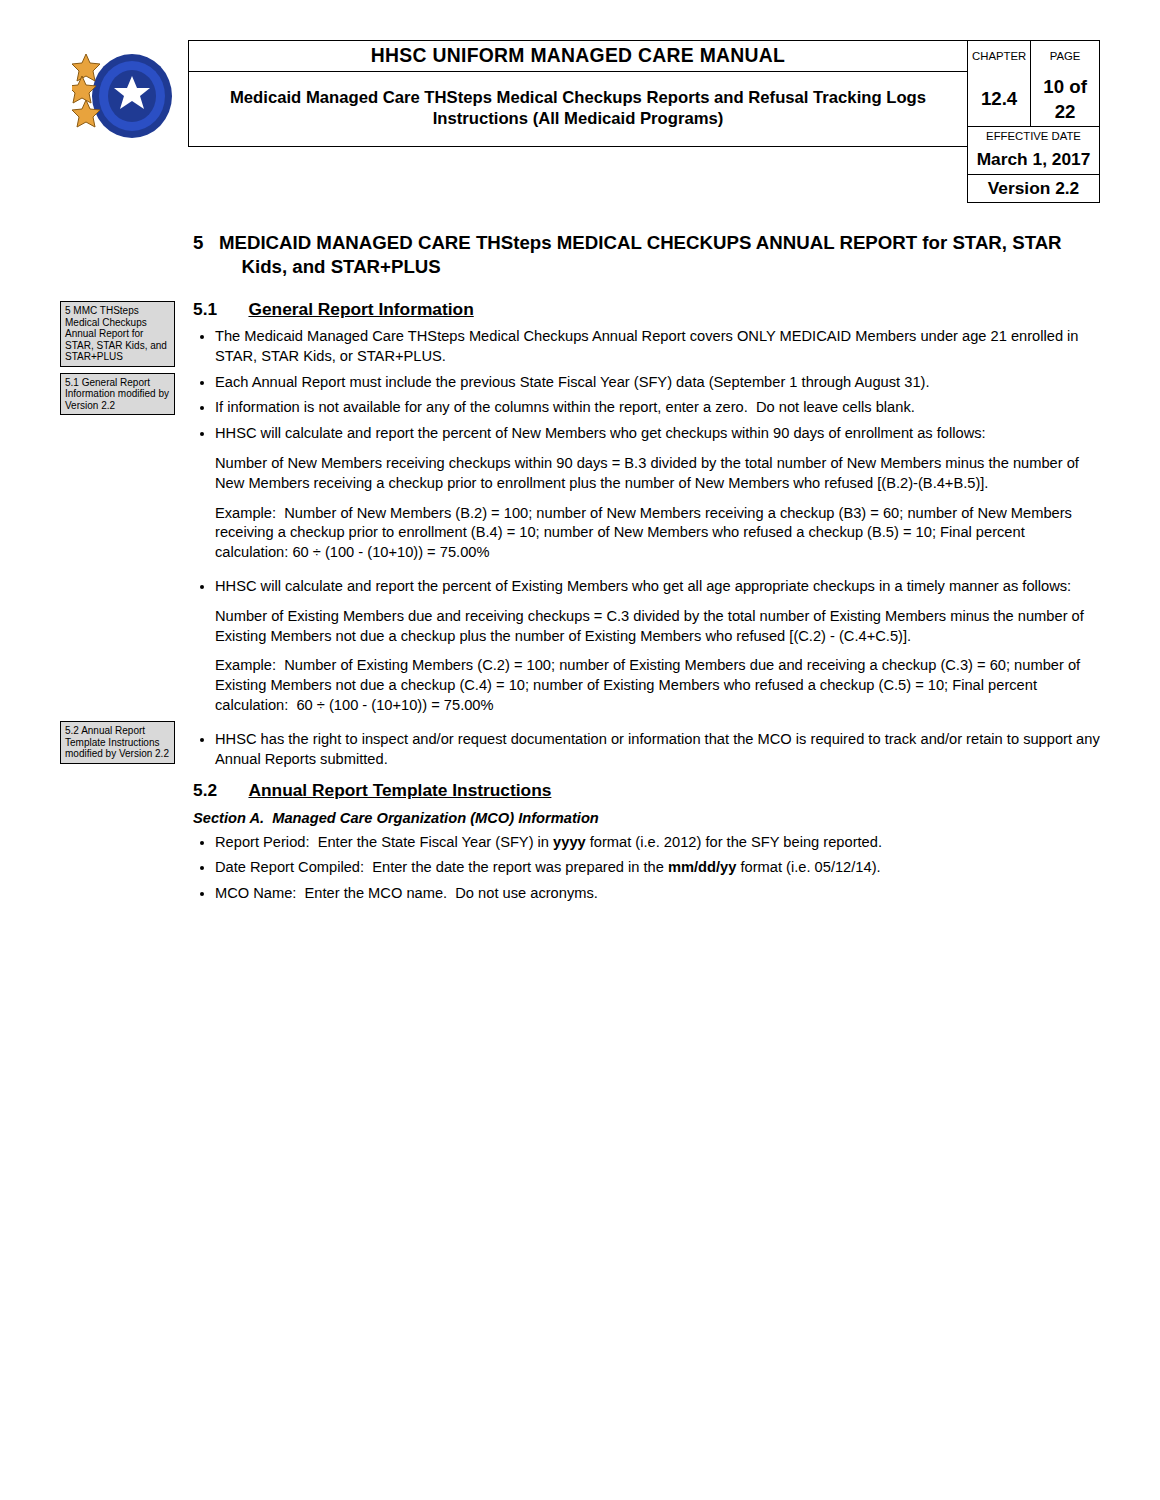| | HHSC UNIFORM MANAGED CARE MANUAL | CHAPTER | PAGE |
| Medicaid Managed Care THSteps Medical Checkups Reports and Refusal Tracking Logs Instructions (All Medicaid Programs) | 12.4 | 10 of 22 |
| EFFECTIVE DATE |
| | | March 1, 2017 |
| | | Version 2.2 |
5 MMC THSteps Medical Checkups Annual Report for STAR, STAR Kids, and STAR+PLUS
5.1 General Report Information modified by Version 2.2
5.2 Annual Report Template Instructions modified by Version 2.2
5 MEDICAID MANAGED CARE THSteps MEDICAL CHECKUPS ANNUAL REPORT for STAR, STAR Kids, and STAR+PLUS
5.1 General Report Information
The Medicaid Managed Care THSteps Medical Checkups Annual Report covers ONLY MEDICAID Members under age 21 enrolled in STAR, STAR Kids, or STAR+PLUS.
Each Annual Report must include the previous State Fiscal Year (SFY) data (September 1 through August 31).
If information is not available for any of the columns within the report, enter a zero. Do not leave cells blank.
HHSC will calculate and report the percent of New Members who get checkups within 90 days of enrollment as follows:
Number of New Members receiving checkups within 90 days = B.3 divided by the total number of New Members minus the number of New Members receiving a checkup prior to enrollment plus the number of New Members who refused [(B.2)-(B.4+B.5)].
Example: Number of New Members (B.2) = 100; number of New Members receiving a checkup (B3) = 60; number of New Members receiving a checkup prior to enrollment (B.4) = 10; number of New Members who refused a checkup (B.5) = 10; Final percent calculation: 60 ÷ (100 - (10+10)) = 75.00%
HHSC will calculate and report the percent of Existing Members who get all age appropriate checkups in a timely manner as follows:
Number of Existing Members due and receiving checkups = C.3 divided by the total number of Existing Members minus the number of Existing Members not due a checkup plus the number of Existing Members who refused [(C.2) - (C.4+C.5)].
Example: Number of Existing Members (C.2) = 100; number of Existing Members due and receiving a checkup (C.3) = 60; number of Existing Members not due a checkup (C.4) = 10; number of Existing Members who refused a checkup (C.5) = 10; Final percent calculation: 60 ÷ (100 - (10+10)) = 75.00%
HHSC has the right to inspect and/or request documentation or information that the MCO is required to track and/or retain to support any Annual Reports submitted.
5.2 Annual Report Template Instructions
Section A. Managed Care Organization (MCO) Information
Report Period: Enter the State Fiscal Year (SFY) in yyyy format (i.e. 2012) for the SFY being reported.
Date Report Compiled: Enter the date the report was prepared in the mm/dd/yy format (i.e. 05/12/14).
MCO Name: Enter the MCO name. Do not use acronyms.